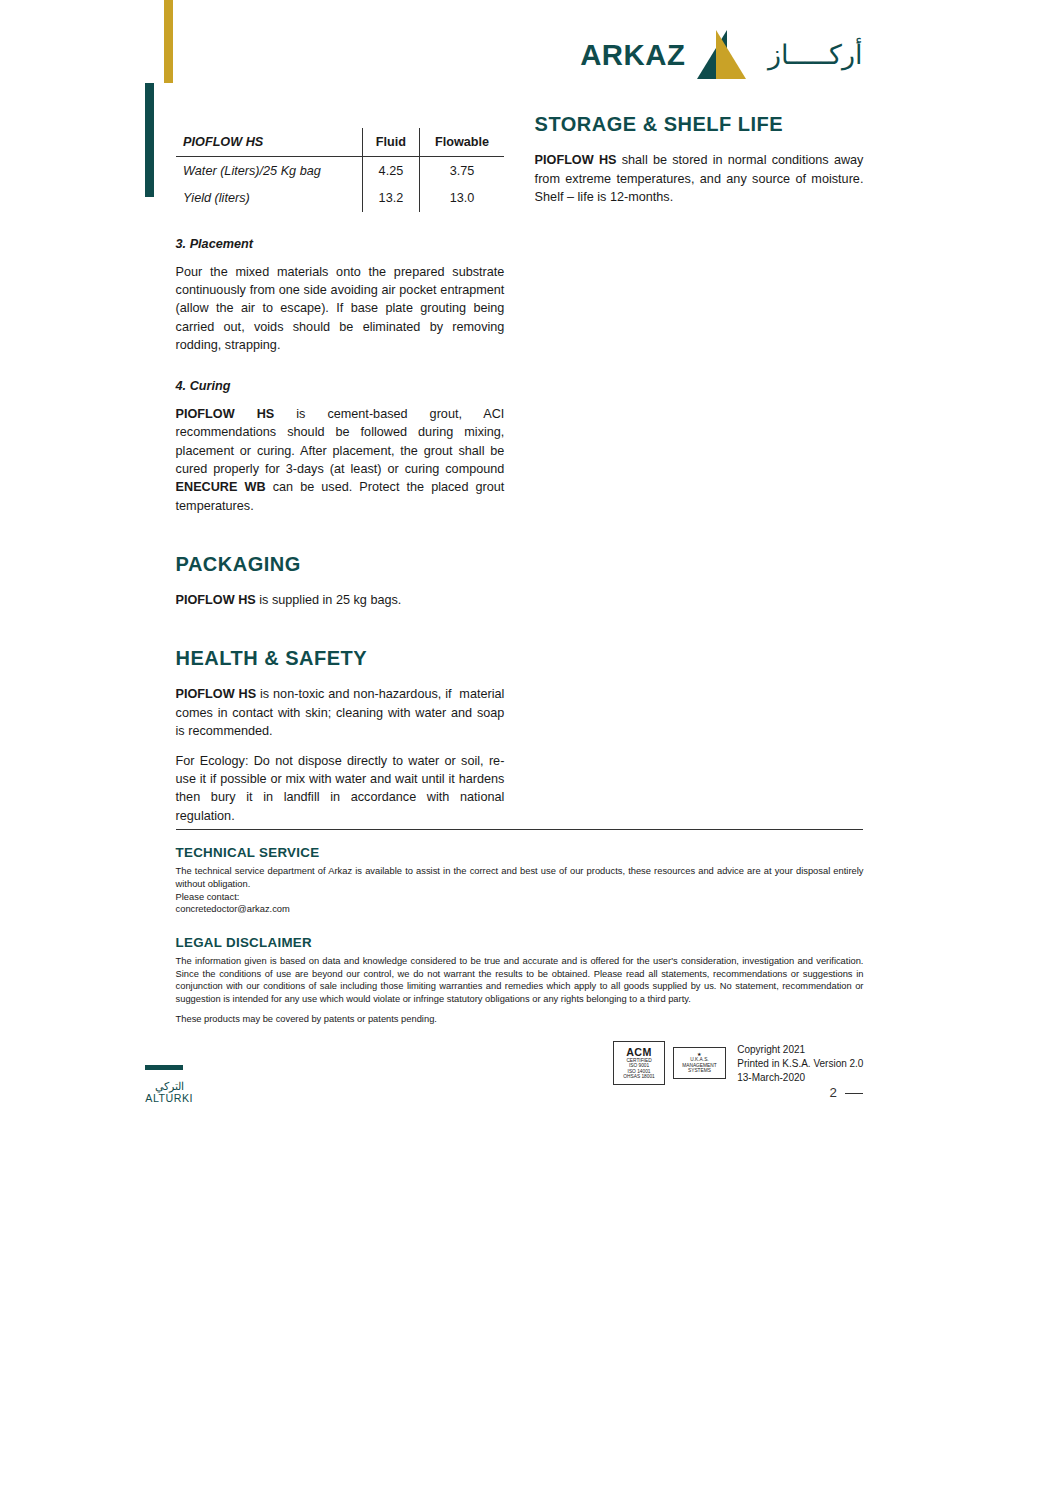ARKAZ أركـــــاز
| PIOFLOW HS | Fluid | Flowable |
| --- | --- | --- |
| Water (Liters)/25 Kg bag | 4.25 | 3.75 |
| Yield (liters) | 13.2 | 13.0 |
3. Placement
Pour the mixed materials onto the prepared substrate continuously from one side avoiding air pocket entrapment (allow the air to escape). If base plate grouting being carried out, voids should be eliminated by removing rodding, strapping.
4. Curing
PIOFLOW HS is cement-based grout, ACI recommendations should be followed during mixing, placement or curing. After placement, the grout shall be cured properly for 3-days (at least) or curing compound ENECURE WB can be used. Protect the placed grout temperatures.
PACKAGING
PIOFLOW HS is supplied in 25 kg bags.
HEALTH & SAFETY
PIOFLOW HS is non-toxic and non-hazardous, if material comes in contact with skin; cleaning with water and soap is recommended.
For Ecology: Do not dispose directly to water or soil, re-use it if possible or mix with water and wait until it hardens then bury it in landfill in accordance with national regulation.
STORAGE & SHELF LIFE
PIOFLOW HS shall be stored in normal conditions away from extreme temperatures, and any source of moisture. Shelf – life is 12-months.
TECHNICAL SERVICE
The technical service department of Arkaz is available to assist in the correct and best use of our products, these resources and advice are at your disposal entirely without obligation.
Please contact:
concretedoctor@arkaz.com
LEGAL DISCLAIMER
The information given is based on data and knowledge considered to be true and accurate and is offered for the user's consideration, investigation and verification. Since the conditions of use are beyond our control, we do not warrant the results to be obtained. Please read all statements, recommendations or suggestions in conjunction with our conditions of sale including those limiting warranties and remedies which apply to all goods supplied by us. No statement, recommendation or suggestion is intended for any use which would violate or infringe statutory obligations or any rights belonging to a third party.
These products may be covered by patents or patents pending.
ACM
CERTIFIED
ISO 9001
ISO 14001
OHSAS 18001
★
U.K.A.S.
MANAGEMENT
SYSTEMS
Copyright 2021
Printed in K.S.A. Version 2.0
13-March-2020
التركي
ALTURKI
2